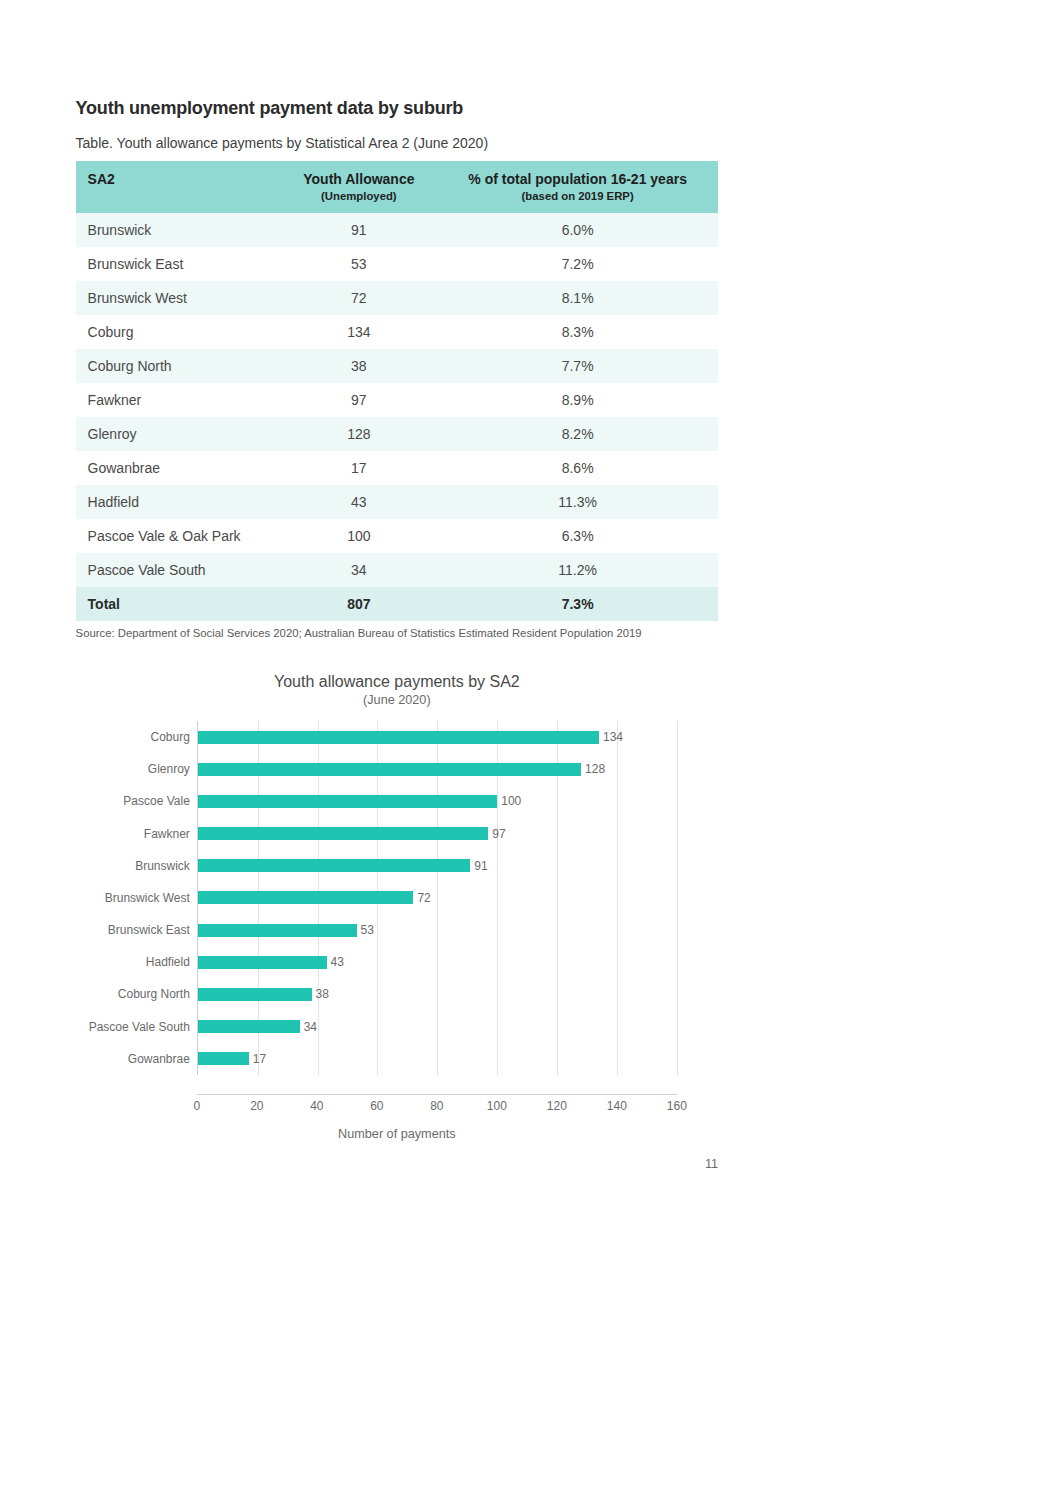Youth unemployment payment data by suburb
Table. Youth allowance payments by Statistical Area 2 (June 2020)
| SA2 | Youth Allowance (Unemployed) | % of total population 16-21 years (based on 2019 ERP) |
| --- | --- | --- |
| Brunswick | 91 | 6.0% |
| Brunswick East | 53 | 7.2% |
| Brunswick West | 72 | 8.1% |
| Coburg | 134 | 8.3% |
| Coburg North | 38 | 7.7% |
| Fawkner | 97 | 8.9% |
| Glenroy | 128 | 8.2% |
| Gowanbrae | 17 | 8.6% |
| Hadfield | 43 | 11.3% |
| Pascoe Vale & Oak Park | 100 | 6.3% |
| Pascoe Vale South | 34 | 11.2% |
| Total | 807 | 7.3% |
Source: Department of Social Services 2020; Australian Bureau of Statistics Estimated Resident Population 2019
Youth allowance payments by SA2
(June 2020)
Coburg
134
Glenroy
128
Pascoe Vale
100
Fawkner
97
Brunswick
91
Brunswick West
72
Brunswick East
53
Hadfield
43
Coburg North
38
Pascoe Vale South
34
Gowanbrae
17
0 20 40 60 80 100 120 140 160
Number of payments
11